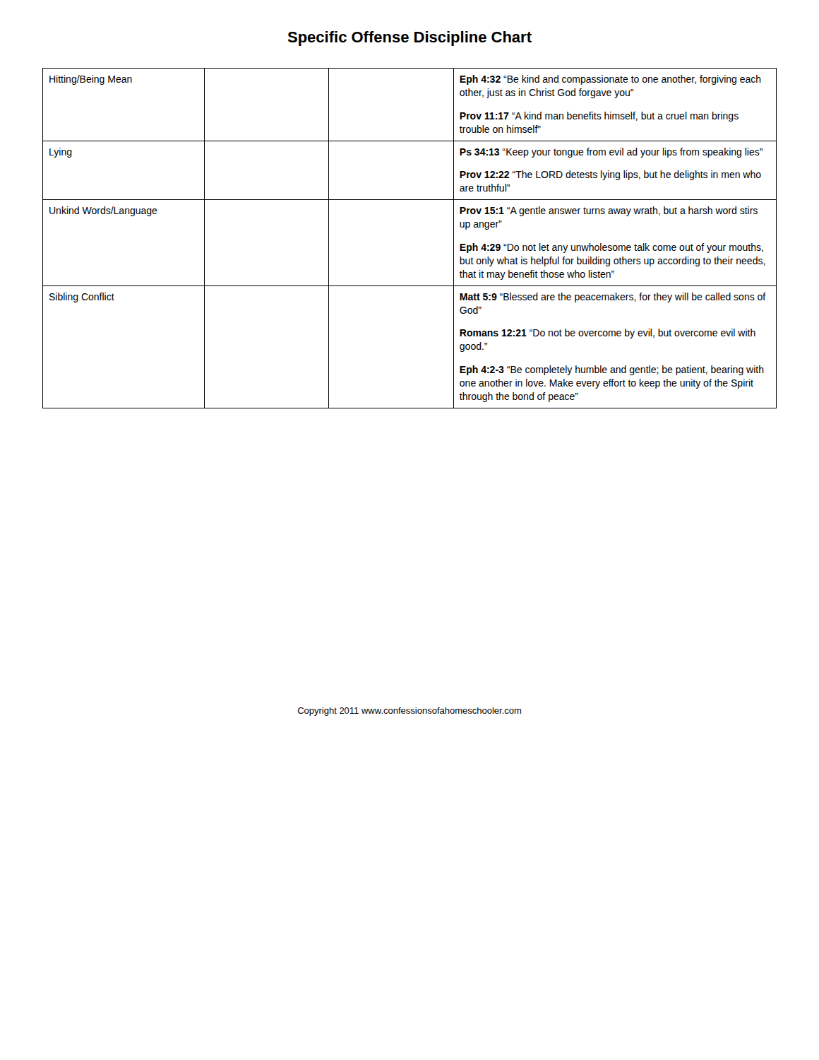Specific Offense Discipline Chart
| Hitting/Being Mean | | | Eph 4:32 “Be kind and compassionate to one another, forgiving each other, just as in Christ God forgave you” Prov 11:17 “A kind man benefits himself, but a cruel man brings trouble on himself” |
| Lying | | | Ps 34:13 “Keep your tongue from evil ad your lips from speaking lies” Prov 12:22 “The LORD detests lying lips, but he delights in men who are truthful” |
| Unkind Words/Language | | | Prov 15:1 “A gentle answer turns away wrath, but a harsh word stirs up anger” Eph 4:29 “Do not let any unwholesome talk come out of your mouths, but only what is helpful for building others up according to their needs, that it may benefit those who listen” |
| Sibling Conflict | | | Matt 5:9 “Blessed are the peacemakers, for they will be called sons of God” Romans 12:21 “Do not be overcome by evil, but overcome evil with good.” Eph 4:2-3 “Be completely humble and gentle; be patient, bearing with one another in love. Make every effort to keep the unity of the Spirit through the bond of peace” |
Copyright 2011 www.confessionsofahomeschooler.com